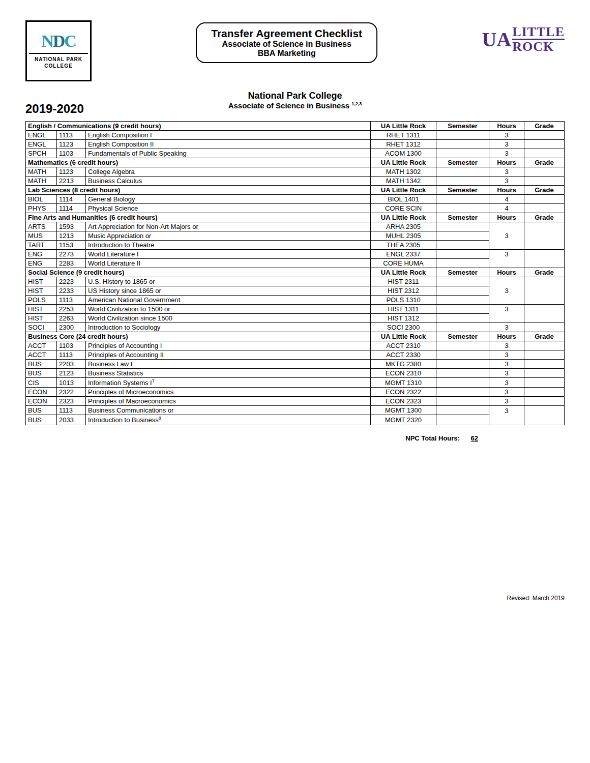NDC
NATIONAL PARK
COLLEGE
Transfer Agreement Checklist
Associate of Science in Business
BBA Marketing
UA LITTLE ROCK
2019-2020
National Park College
Associate of Science in Business 1,2,3
| English / Communications (9 credit hours) | UA Little Rock | Semester | Hours | Grade |
| ENGL | 1113 | English Composition I | RHET 1311 | | 3 | |
| ENGL | 1123 | English Composition II | RHET 1312 | | 3 | |
| SPCH | 1103 | Fundamentals of Public Speaking | ACOM 1300 | | 3 | |
| Mathematics (6 credit hours) | UA Little Rock | Semester | Hours | Grade |
| MATH | 1123 | College Algebra | MATH 1302 | | 3 | |
| MATH | 2213 | Business Calculus | MATH 1342 | | 3 | |
| Lab Sciences (8 credit hours) | UA Little Rock | Semester | Hours | Grade |
| BIOL | 1114 | General Biology | BIOL 1401 | | 4 | |
| PHYS | 1114 | Physical Science | CORE SCIN | | 4 | |
| Fine Arts and Humanities (6 credit hours) | UA Little Rock | Semester | Hours | Grade |
| ARTS | 1593 | Art Appreciation for Non-Art Majors or | ARHA 2305 | | | |
| MUS | 1213 | Music Appreciation or | MUHL 2305 | | 3 | |
| TART | 1153 | Introduction to Theatre | THEA 2305 | | | |
| ENG | 2273 | World Literature I | ENGL 2337 | | 3 | |
| ENG | 2283 | World Literature II | CORE HUMA | | | |
| Social Science (9 credit hours) | UA Little Rock | Semester | Hours | Grade |
| HIST | 2223 | U.S. History to 1865 or | HIST 2311 | | | |
| HIST | 2233 | US History since 1865 or | HIST 2312 | | 3 | |
| POLS | 1113 | American National Government | POLS 1310 | | | |
| HIST | 2253 | World Civilization to 1500 or | HIST 1311 | | 3 | |
| HIST | 2263 | World Civilization since 1500 | HIST 1312 | | | |
| SOCI | 2300 | Introduction to Sociology | SOCI 2300 | | 3 | |
| Business Core (24 credit hours) | UA Little Rock | Semester | Hours | Grade |
| ACCT | 1103 | Principles of Accounting I | ACCT 2310 | | 3 | |
| ACCT | 1113 | Principles of Accounting II | ACCT 2330 | | 3 | |
| BUS | 2203 | Business Law I | MKTG 2380 | | 3 | |
| BUS | 2123 | Business Statistics | ECON 2310 | | 3 | |
| CIS | 1013 | Information Systems I 7 | MGMT 1310 | | 3 | |
| ECON | 2322 | Principles of Microeconomics | ECON 2322 | | 3 | |
| ECON | 2323 | Principles of Macroeconomics | ECON 2323 | | 3 | |
| BUS | 1113 | Business Communications or | MGMT 1300 | | 3 | |
| BUS | 2033 | Introduction to Business 8 | MGMT 2320 | | | |
NPC Total Hours: 62
Revised: March 2019